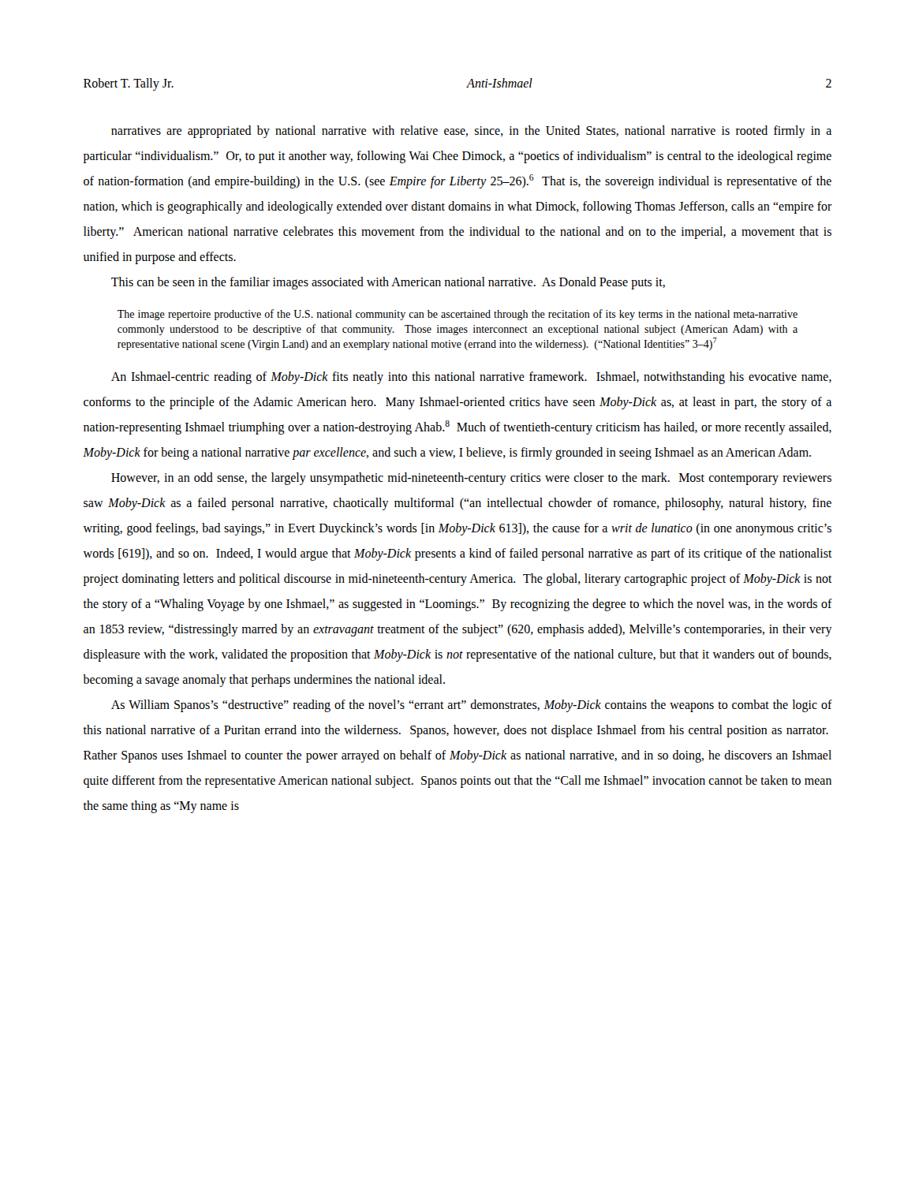Robert T. Tally Jr. Anti-Ishmael 2
narratives are appropriated by national narrative with relative ease, since, in the United States, national narrative is rooted firmly in a particular “individualism.” Or, to put it another way, following Wai Chee Dimock, a “poetics of individualism” is central to the ideological regime of nation-formation (and empire-building) in the U.S. (see Empire for Liberty 25–26).6 That is, the sovereign individual is representative of the nation, which is geographically and ideologically extended over distant domains in what Dimock, following Thomas Jefferson, calls an “empire for liberty.” American national narrative celebrates this movement from the individual to the national and on to the imperial, a movement that is unified in purpose and effects.
This can be seen in the familiar images associated with American national narrative. As Donald Pease puts it,
The image repertoire productive of the U.S. national community can be ascertained through the recitation of its key terms in the national meta-narrative commonly understood to be descriptive of that community. Those images interconnect an exceptional national subject (American Adam) with a representative national scene (Virgin Land) and an exemplary national motive (errand into the wilderness). (“National Identities” 3–4)7
An Ishmael-centric reading of Moby-Dick fits neatly into this national narrative framework. Ishmael, notwithstanding his evocative name, conforms to the principle of the Adamic American hero. Many Ishmael-oriented critics have seen Moby-Dick as, at least in part, the story of a nation-representing Ishmael triumphing over a nation-destroying Ahab.8 Much of twentieth-century criticism has hailed, or more recently assailed, Moby-Dick for being a national narrative par excellence, and such a view, I believe, is firmly grounded in seeing Ishmael as an American Adam.
However, in an odd sense, the largely unsympathetic mid-nineteenth-century critics were closer to the mark. Most contemporary reviewers saw Moby-Dick as a failed personal narrative, chaotically multiformal (“an intellectual chowder of romance, philosophy, natural history, fine writing, good feelings, bad sayings,” in Evert Duyckinck’s words [in Moby-Dick 613]), the cause for a writ de lunatico (in one anonymous critic’s words [619]), and so on. Indeed, I would argue that Moby-Dick presents a kind of failed personal narrative as part of its critique of the nationalist project dominating letters and political discourse in mid-nineteenth-century America. The global, literary cartographic project of Moby-Dick is not the story of a “Whaling Voyage by one Ishmael,” as suggested in “Loomings.” By recognizing the degree to which the novel was, in the words of an 1853 review, “distressingly marred by an extravagant treatment of the subject” (620, emphasis added), Melville’s contemporaries, in their very displeasure with the work, validated the proposition that Moby-Dick is not representative of the national culture, but that it wanders out of bounds, becoming a savage anomaly that perhaps undermines the national ideal.
As William Spanos’s “destructive” reading of the novel’s “errant art” demonstrates, Moby-Dick contains the weapons to combat the logic of this national narrative of a Puritan errand into the wilderness. Spanos, however, does not displace Ishmael from his central position as narrator. Rather Spanos uses Ishmael to counter the power arrayed on behalf of Moby-Dick as national narrative, and in so doing, he discovers an Ishmael quite different from the representative American national subject. Spanos points out that the “Call me Ishmael” invocation cannot be taken to mean the same thing as “My name is